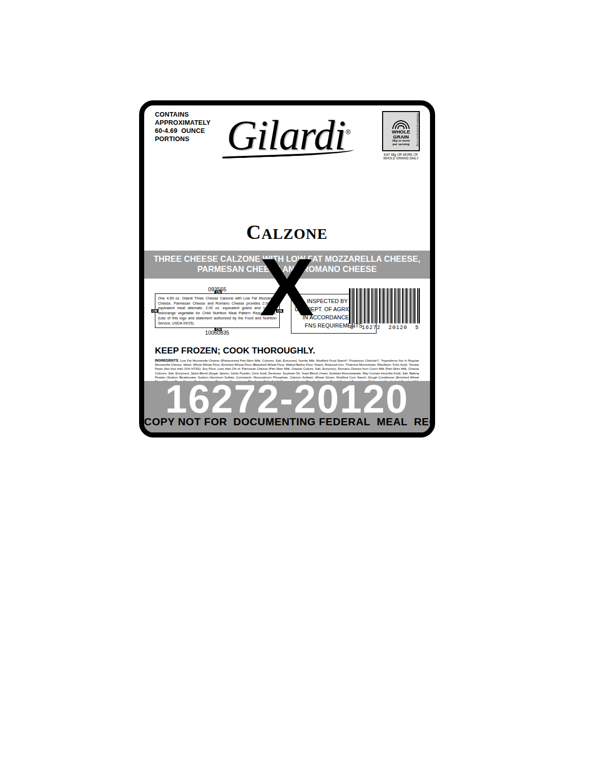CONTAINS
APPROXIMATELY
60-4.69 OUNCE
PORTIONS
Gilardi®
WHOLE
GRAIN
16g or more
per serving
WholeGrainsCouncil.org
EAT 48g OR MORE OF
WHOLE GRAINS DAILY
CALZONE
THREE CHEESE CALZONE WITH LOW FAT MOZZARELLA CHEESE,
PARMESAN CHEESE AND ROMANO CHEESE
X
093565
CN CN CN CN One 4.69 oz. Gilardi Three Cheese Calzone with Low Fat Mozzarella Cheese, Parmesan Cheese and Romano Cheese provides 2.00 oz. equivalent meat alternate, 2.00 oz. equivalent grains and 1/8 cup red/orange vegetable for Child Nutrition Meal Pattern Requirements, (Use of this logo and statement authorized by the Food and Nutrition Service, USDA 09/15).
10060835
INSPECTED BY THE
U.S. DEPT. OF AGRICULTURE
IN ACCORDANCE WITH
FNS REQUIREMENTS
016272201205
KEEP FROZEN; COOK THOROUGHLY.
INGREDIENTS: Low Fat Mozzarella Cheese ([Pasteurized Part-Skim Milk, Cultures, Salt, Enzymes], Nonfat Milk, Modified Food Starch*, Potassium Chloride*). *Ingredients Not In Regular Mozzarella Cheese, Water, Whole Wheat Flour, Enriched Wheat Flour (Bleached Wheat Flour, Malted Barley Flour, Niacin, Reduced Iron, Thiamine Mononitrate, Riboflavin, Folic Acid), Tomato Paste (Not less than 31% NTSS), Soy Flour, Less than 2% of: Parmesan Cheese (Part Skim Milk, Cheese Culture, Salt, Enzymes), Romano Cheese from Cow's Milk (Part-Skim Milk, Cheese Cultures, Salt, Enzymes), Spice Blend (Sugar, Spices, Garlic Powder, Citric Acid), Dextrose, Soybean Oil, Yeast Blend (Yeast, Sorbitan Monostearate, May Contain Ascorbic Acid), Salt, Baking Powder (Sodium Bicarbonate, Sodium Aluminum Sulfate, Cornstarch, Monocalcium Phosphate, Calcium Sulfate), Wheat Gluten, Modified Corn Starch, Dough Conditioner (Enriched Wheat Flour [Wheat Flour, Niacin, Reduced Iron, Thiamine Mononitrate, Riboflavin, Folic Acid], Enzymes), Yeast, Paprika Annatto Blend (Natural Extractives Of Annatto Seeds And Paprika With Mono-, Di-, And Triglycerides, Soybean and/or Canola Oil, Other Natural Flavors, Tocopherol And Potassium Hydroxide), Ascorbic Acid, Soy Lecithin.
CONTAINS: MILK, WHEAT AND SOY
NET WT 17 LBS 9.4 OZ (7.97kg)
ConAgraⓈ Foods
Food you love
ConAgra Foods, Inc.
PO Box 3768 Dept. FS
Omaha, NE 68103-0768
U.S. Patent Nos. 8,017,172; 8,252,360; 8,404,298
16272-20120
COPY NOT FOR DOCUMENTING FEDERAL MEAL REQUIREMENTS